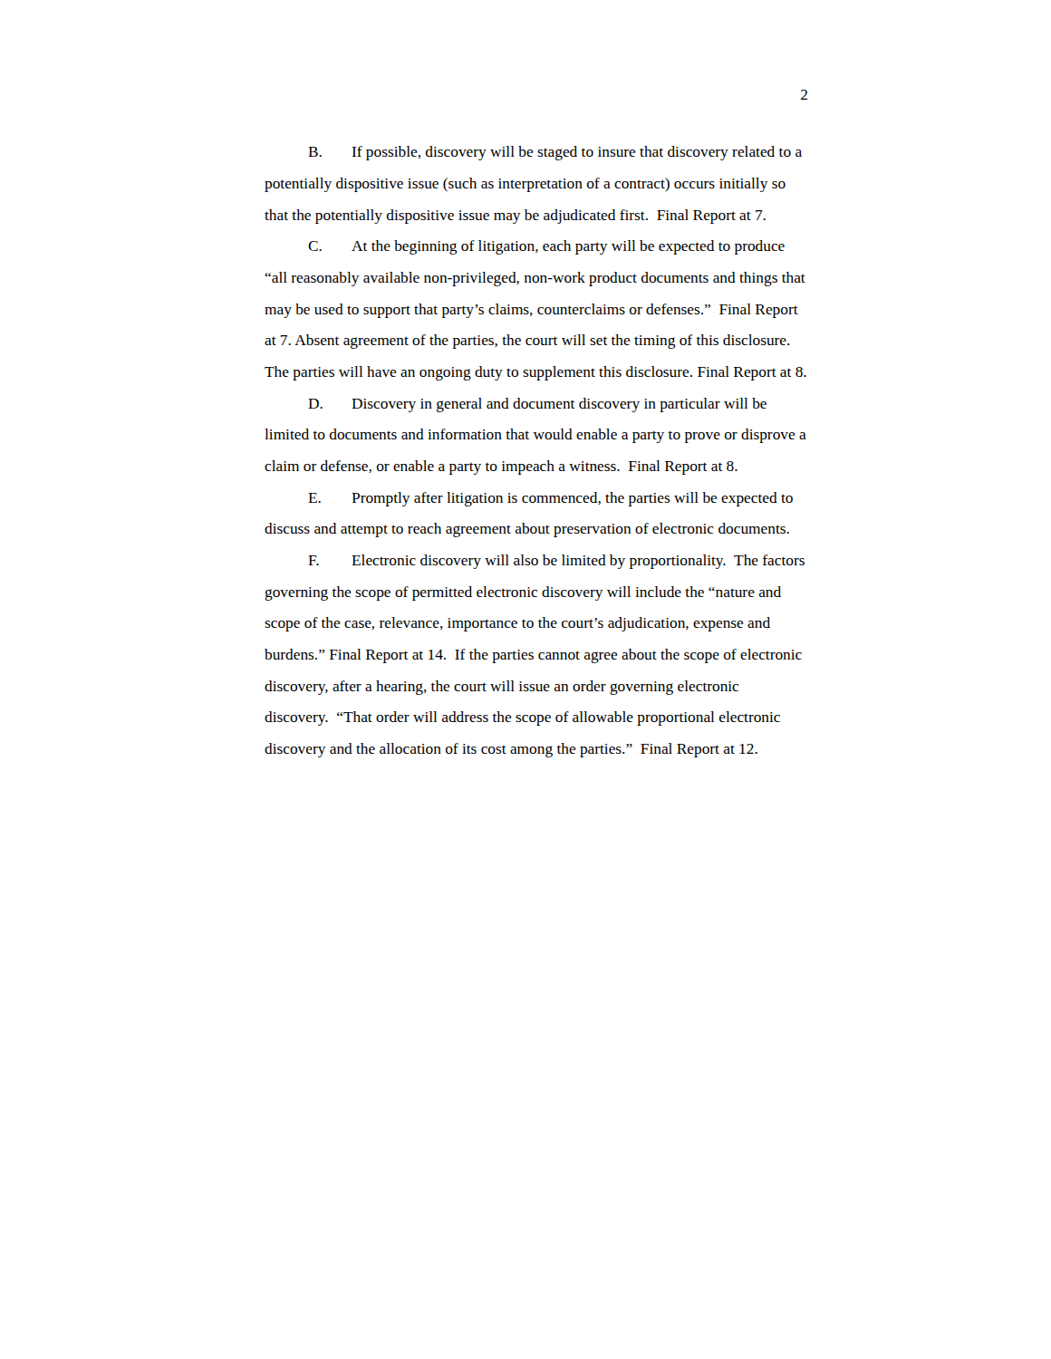2
B. If possible, discovery will be staged to insure that discovery related to a potentially dispositive issue (such as interpretation of a contract) occurs initially so that the potentially dispositive issue may be adjudicated first. Final Report at 7.
C. At the beginning of litigation, each party will be expected to produce “all reasonably available non-privileged, non-work product documents and things that may be used to support that party’s claims, counterclaims or defenses.” Final Report at 7. Absent agreement of the parties, the court will set the timing of this disclosure. The parties will have an ongoing duty to supplement this disclosure. Final Report at 8.
D. Discovery in general and document discovery in particular will be limited to documents and information that would enable a party to prove or disprove a claim or defense, or enable a party to impeach a witness. Final Report at 8.
E. Promptly after litigation is commenced, the parties will be expected to discuss and attempt to reach agreement about preservation of electronic documents.
F. Electronic discovery will also be limited by proportionality. The factors governing the scope of permitted electronic discovery will include the “nature and scope of the case, relevance, importance to the court’s adjudication, expense and burdens.” Final Report at 14. If the parties cannot agree about the scope of electronic discovery, after a hearing, the court will issue an order governing electronic discovery. “That order will address the scope of allowable proportional electronic discovery and the allocation of its cost among the parties.” Final Report at 12.